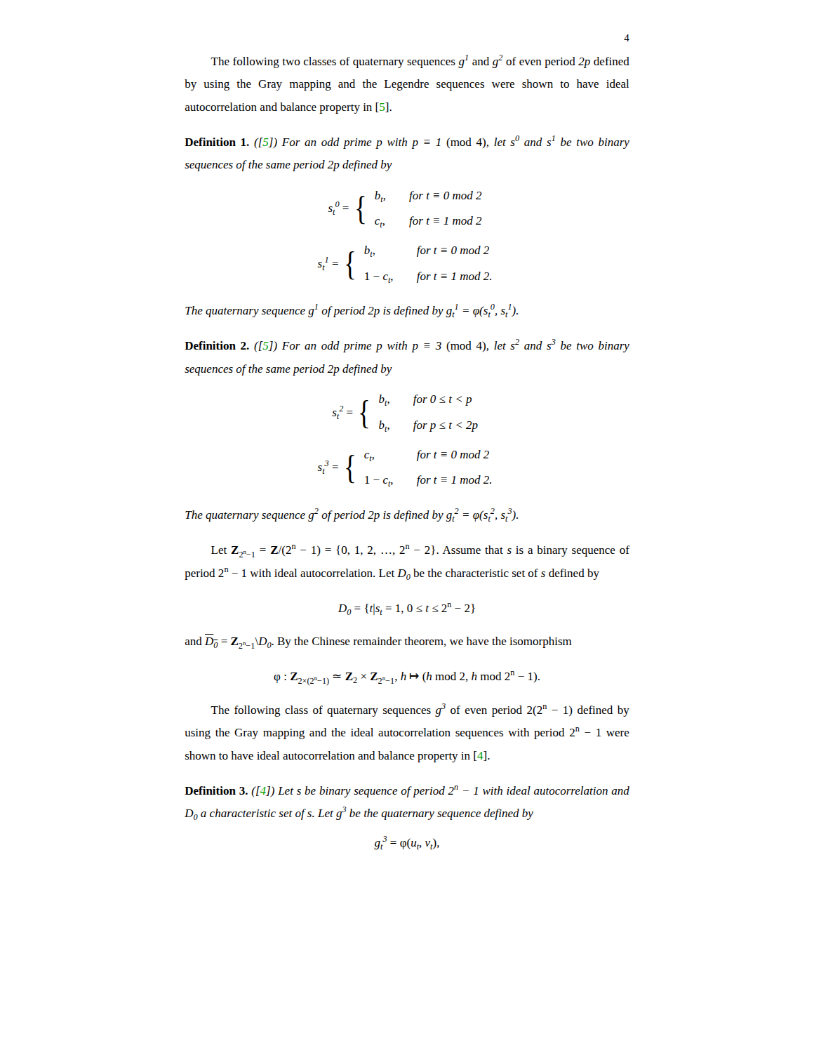4
The following two classes of quaternary sequences g1 and g2 of even period 2p defined by using the Gray mapping and the Legendre sequences were shown to have ideal autocorrelation and balance property in [5].
Definition 1. ([5]) For an odd prime p with p ≡ 1 (mod 4), let s0 and s1 be two binary sequences of the same period 2p defined by
st0 ={
| b t , | for t ≡ 0 mod 2 |
| c t , | for t ≡ 1 mod 2 |
st1 ={
| b t , | for t ≡ 0 mod 2 |
| 1 − c t , | for t ≡ 1 mod 2. |
The quaternary sequence g1 of period 2p is defined by gt1 = φ(st0, st1).
Definition 2. ([5]) For an odd prime p with p ≡ 3 (mod 4), let s2 and s3 be two binary sequences of the same period 2p defined by
st2 ={
| b t , | for 0 ≤ t < p |
| b t , | for p ≤ t < 2p |
st3 ={
| c t , | for t ≡ 0 mod 2 |
| 1 − c t , | for t ≡ 1 mod 2. |
The quaternary sequence g2 of period 2p is defined by gt2 = φ(st2, st3).
Let Z2n−1 = Z/(2n − 1) = {0, 1, 2, …, 2n − 2}. Assume that s is a binary sequence of period 2n − 1 with ideal autocorrelation. Let D0 be the characteristic set of s defined by
D0 = {t|st = 1, 0 ≤ t ≤ 2n − 2}
and D0 = Z2n−1\D0. By the Chinese remainder theorem, we have the isomorphism
φ : Z2×(2n−1) ≃ Z2 × Z2n−1, h ↦ (h mod 2, h mod 2n − 1).
The following class of quaternary sequences g3 of even period 2(2n − 1) defined by using the Gray mapping and the ideal autocorrelation sequences with period 2n − 1 were shown to have ideal autocorrelation and balance property in [4].
Definition 3. ([4]) Let s be binary sequence of period 2n − 1 with ideal autocorrelation and D0 a characteristic set of s. Let g3 be the quaternary sequence defined by
gt3 = φ(ut, vt),